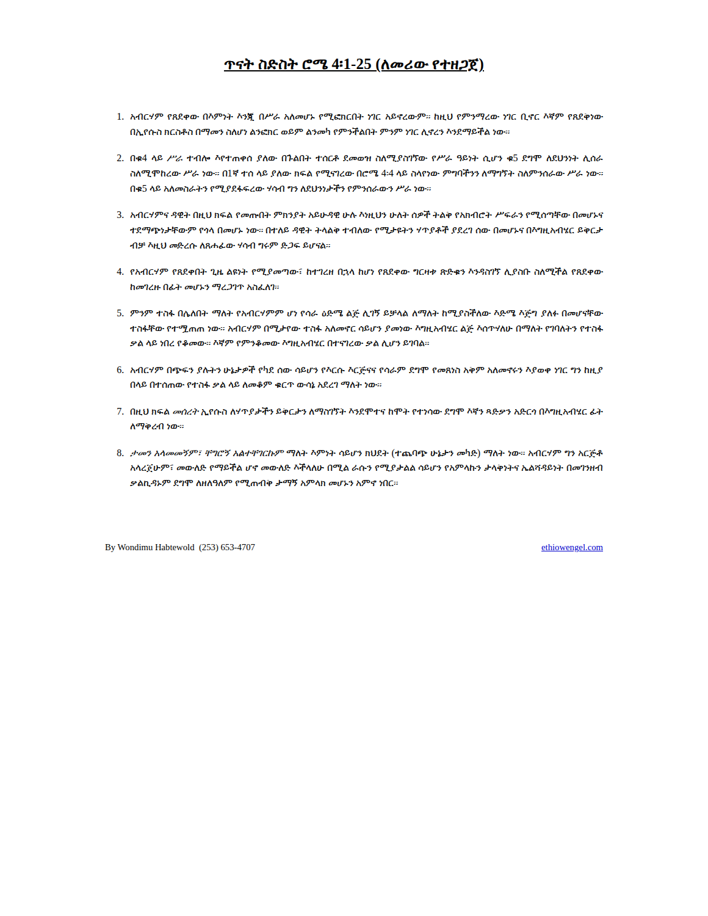ጥናት ስድስት ሮሜ 4፡1-25 (ለመሪው የተዘጋጀ)
አብርሃም የጸደቀው በእምነት እንጂ በሥራ አለመሆኑ የሚፎክርበት ነገር አይኖረውም። ከዚህ የምንማረው ነገር ቢኖር እኛም የጸደቅነው በኢየሱስ ክርስቶስ በማመን ስለሆነ ልንፎክር ወይም ልንመካ የምንችልበት ምንም ነገር ሊኖረን እንደማይችል ነው።
በቁ4 ላይ ሥራ ተብሎ እየተጠቀሰ ያለው በጉልበት ተሰርቶ ደመወዝ ስለሚያስገኘው የሥራ ዓይነት ሲሆን ቁ5 ደግሞ ለደህንነት ሊሰራ ስለሚሞከረው ሥራ ነው። በ1ኛ ተሰ ላይ ያለው ክፍል የሚናገረው በሮሜ 4፡4 ላይ ስላየነው ምግባችንን ለማግኘት ስለምንሰራው ሥራ ነው። በቁ5 ላይ አለመስራትን የሚያደፋፍረው ሃሳብ ግን ለደህንነታችን የምንሰራውን ሥራ ነው።
አብርሃምና ዳዊት በዚህ ክፍል የመጡበት ምክንያት አይሁዳዊ ሁሉ እነዚህን ሁለት ሰዎች ትልቅ የአክብሮት ሥፍራን የሚሰጣቸው በመሆኑና ተደማጭነታቸውም የጎላ በመሆኑ ነው። በተለይ ዳዊት ትላልቅ ተብለው የሚታዩትን ሃጥያቶች ያደረገ ሰው በመሆኑና በእግዚአብሄር ይቅርታ ብቻ እዚህ መድረሱ ለጸሐፊው ሃሳብ ግሩም ድጋፍ ይሆናል።
የአብርሃም የጸደቀበት ጊዜ ልዩነት የሚያመጣው፣ ከተገረዘ በኋላ ከሆነ የጸደቀው ግርዛቱ ጽድቁን እንዳስገኘ ሊያስቡ ስለሚችል የጸደቀው ከመገረዙ በፊት መሆኑን ማረጋገጥ አስፈለገ።
ምንም ተስፋ በሌለበት ማለት የአብርሃምም ሆነ የሳራ ዕድሜ ልጅ ሊገኝ ይቻላል ለማለት ከሚያስችለው እድሜ እጅግ ያለፉ በመሆናቸው ተስፋቸው የተሟጠጠ ነው። አብርሃም በሚታየው ተስፋ አለመኖር ሳይሆን ያመነው እግዚአብሄር ልጅ እሰጥሃለሁ በማለት የገባለትን የተስፋ ቃል ላይ ነበረ የቆመው። እኛም የምንቆመው እግዚአብሄር በተናገረው ቃል ሊሆን ይገባል።
አብርሃም በጭፍን ያሉትን ሁኔታዎች የካደ ሰው ሳይሆን የእርሱ እርጅናና የሳራም ደግሞ የመጸነስ አቅም አለመኖሩን እያወቀ ነገር ግን ከዚያ በላይ በተሰጠው የተስፋ ቃል ላይ ለመቆም ቁርጥ ውሳኔ አደረገ ማለት ነው።
በዚህ ክፍል መሰረት ኢየሱስ ለሃጥያታችን ይቅርታን ለማስገኘት እንደሞተና ከሞት የተነሳው ደግሞ እኛን ጻድቃን አድርጎ በእግዚአብሄር ፊት ለማቅረብ ነው።
ታመን አላመመኝም፣ ቸግሮኝ አልተቸገርኩም ማለት እምነት ሳይሆን ክህደት (ተጨባጭ ሁኔታን መካድ) ማለት ነው። አብርሃም ግን አርጅቶ አላረጀሁም፣ መውለድ የማይችል ሆኖ መውለድ እችላለሁ በሚል ራሱን የሚያታልል ሳይሆን የአምላኩን ታላቅነትና ኤልሻዳይነት በመገንዘብ ቃልኪዳኑም ደግሞ ለዘለዓለም የሚጠብቅ ታማኝ አምላክ መሆኑን አምኖ ነበር።
By Wondimu Habtewold (253) 653-4707 ethiowengel.com